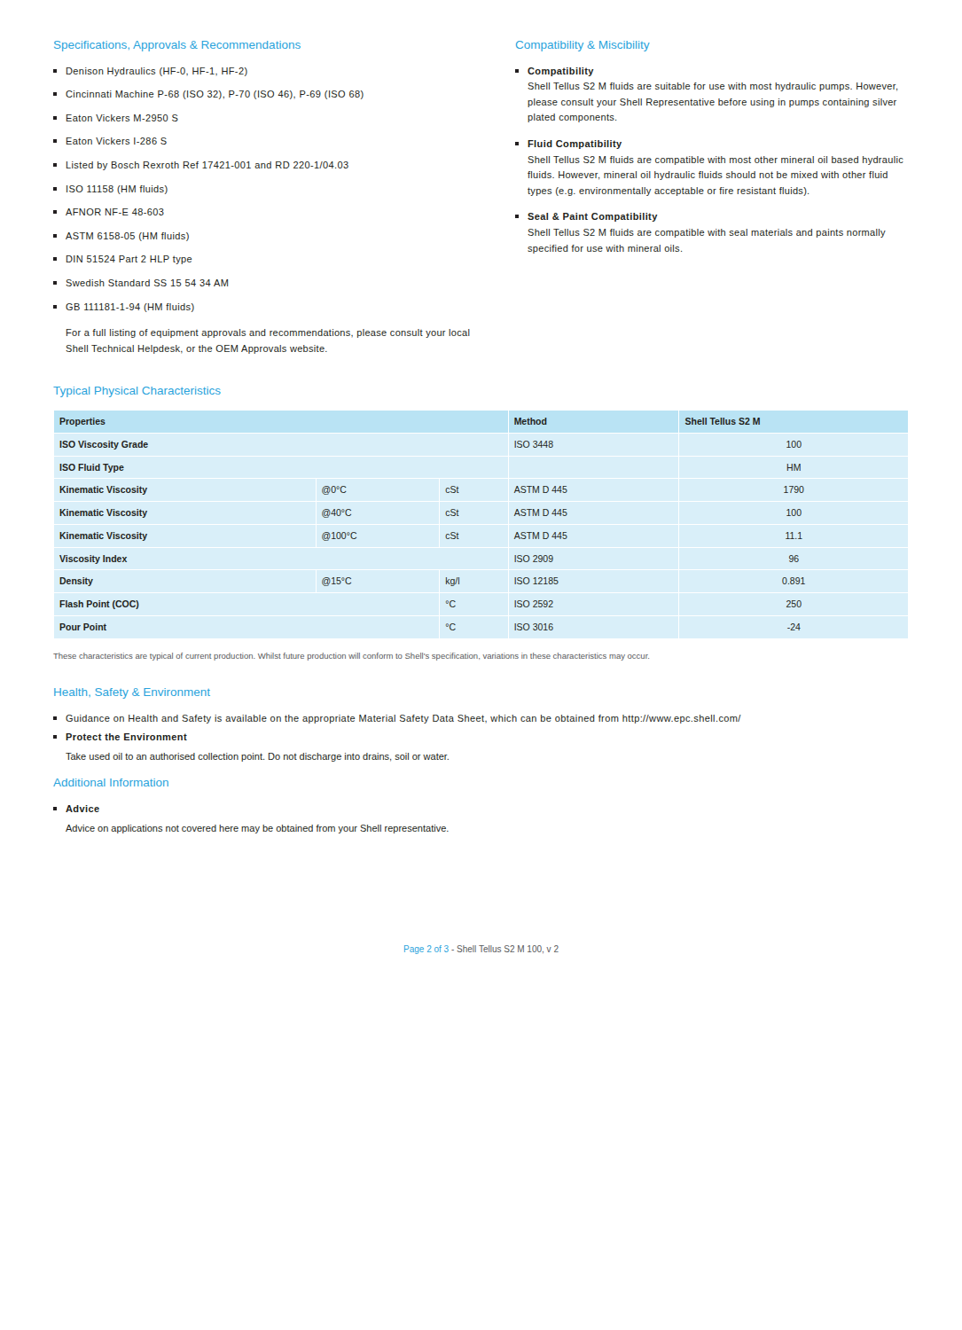Specifications, Approvals & Recommendations
Denison Hydraulics (HF-0, HF-1, HF-2)
Cincinnati Machine P-68 (ISO 32), P-70 (ISO 46), P-69 (ISO 68)
Eaton Vickers M-2950 S
Eaton Vickers I-286 S
Listed by Bosch Rexroth Ref 17421-001 and RD 220-1/04.03
ISO 11158 (HM fluids)
AFNOR NF-E 48-603
ASTM 6158-05 (HM fluids)
DIN 51524 Part 2 HLP type
Swedish Standard SS 15 54 34 AM
GB 111181-1-94 (HM fluids)
For a full listing of equipment approvals and recommendations, please consult your local Shell Technical Helpdesk, or the OEM Approvals website.
Compatibility & Miscibility
Compatibility
Shell Tellus S2 M fluids are suitable for use with most hydraulic pumps. However, please consult your Shell Representative before using in pumps containing silver plated components.
Fluid Compatibility
Shell Tellus S2 M fluids are compatible with most other mineral oil based hydraulic fluids. However, mineral oil hydraulic fluids should not be mixed with other fluid types (e.g. environmentally acceptable or fire resistant fluids).
Seal & Paint Compatibility
Shell Tellus S2 M fluids are compatible with seal materials and paints normally specified for use with mineral oils.
Typical Physical Characteristics
| Properties | Method | Shell Tellus S2 M |
| --- | --- | --- |
| ISO Viscosity Grade | ISO 3448 | 100 |
| ISO Fluid Type | | HM |
| Kinematic Viscosity | @0°C | cSt | ASTM D 445 | 1790 |
| Kinematic Viscosity | @40°C | cSt | ASTM D 445 | 100 |
| Kinematic Viscosity | @100°C | cSt | ASTM D 445 | 11.1 |
| Viscosity Index | ISO 2909 | 96 |
| Density | @15°C | kg/l | ISO 12185 | 0.891 |
| Flash Point (COC) | °C | ISO 2592 | 250 |
| Pour Point | °C | ISO 3016 | -24 |
These characteristics are typical of current production. Whilst future production will conform to Shell's specification, variations in these characteristics may occur.
Health, Safety & Environment
Guidance on Health and Safety is available on the appropriate Material Safety Data Sheet, which can be obtained from http://www.epc.shell.com/
Protect the Environment
Take used oil to an authorised collection point. Do not discharge into drains, soil or water.
Additional Information
Advice
Advice on applications not covered here may be obtained from your Shell representative.
Page 2 of 3 - Shell Tellus S2 M 100, v 2